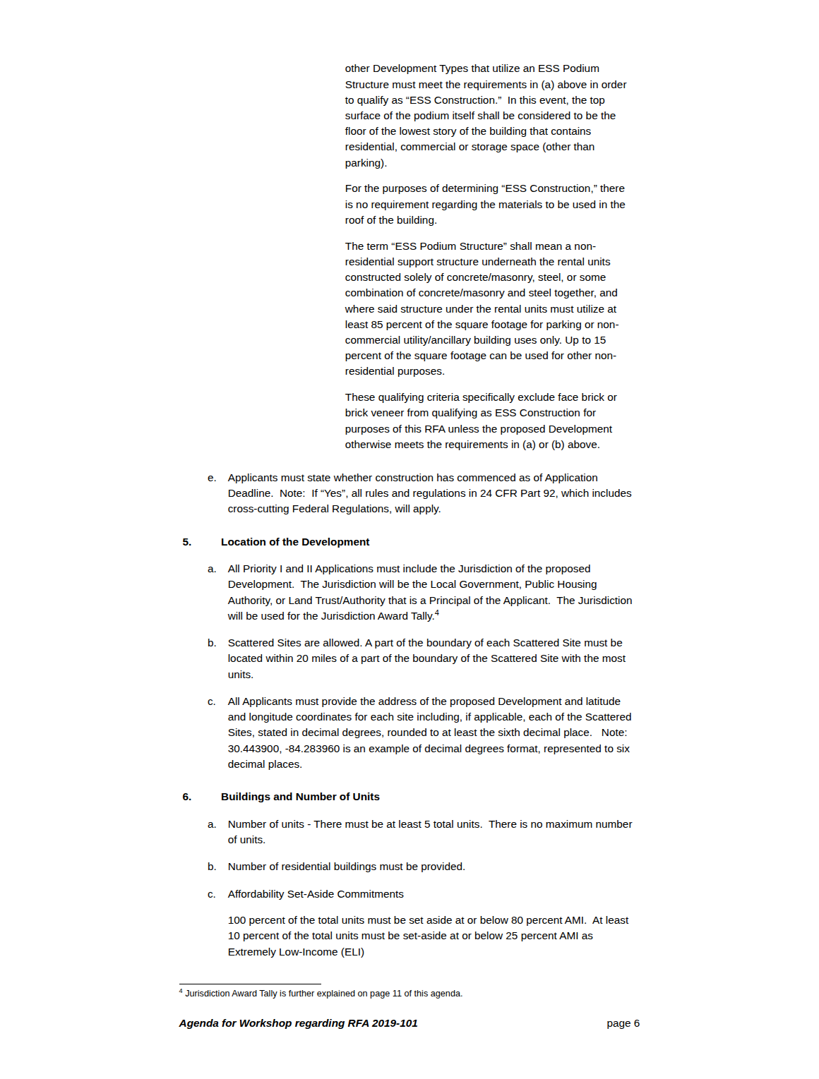other Development Types that utilize an ESS Podium Structure must meet the requirements in (a) above in order to qualify as “ESS Construction.” In this event, the top surface of the podium itself shall be considered to be the floor of the lowest story of the building that contains residential, commercial or storage space (other than parking).
For the purposes of determining “ESS Construction,” there is no requirement regarding the materials to be used in the roof of the building.
The term “ESS Podium Structure” shall mean a non-residential support structure underneath the rental units constructed solely of concrete/masonry, steel, or some combination of concrete/masonry and steel together, and where said structure under the rental units must utilize at least 85 percent of the square footage for parking or non-commercial utility/ancillary building uses only. Up to 15 percent of the square footage can be used for other non-residential purposes.
These qualifying criteria specifically exclude face brick or brick veneer from qualifying as ESS Construction for purposes of this RFA unless the proposed Development otherwise meets the requirements in (a) or (b) above.
e.
Applicants must state whether construction has commenced as of Application Deadline. Note: If “Yes”, all rules and regulations in 24 CFR Part 92, which includes cross-cutting Federal Regulations, will apply.
5.
Location of the Development
a.
All Priority I and II Applications must include the Jurisdiction of the proposed Development. The Jurisdiction will be the Local Government, Public Housing Authority, or Land Trust/Authority that is a Principal of the Applicant. The Jurisdiction will be used for the Jurisdiction Award Tally.4
b.
Scattered Sites are allowed. A part of the boundary of each Scattered Site must be located within 20 miles of a part of the boundary of the Scattered Site with the most units.
c.
All Applicants must provide the address of the proposed Development and latitude and longitude coordinates for each site including, if applicable, each of the Scattered Sites, stated in decimal degrees, rounded to at least the sixth decimal place. Note: 30.443900, -84.283960 is an example of decimal degrees format, represented to six decimal places.
6.
Buildings and Number of Units
a.
Number of units - There must be at least 5 total units. There is no maximum number of units.
b.
Number of residential buildings must be provided.
c.
Affordability Set-Aside Commitments
100 percent of the total units must be set aside at or below 80 percent AMI. At least 10 percent of the total units must be set-aside at or below 25 percent AMI as Extremely Low-Income (ELI)
4 Jurisdiction Award Tally is further explained on page 11 of this agenda.
Agenda for Workshop regarding RFA 2019-101
page 6